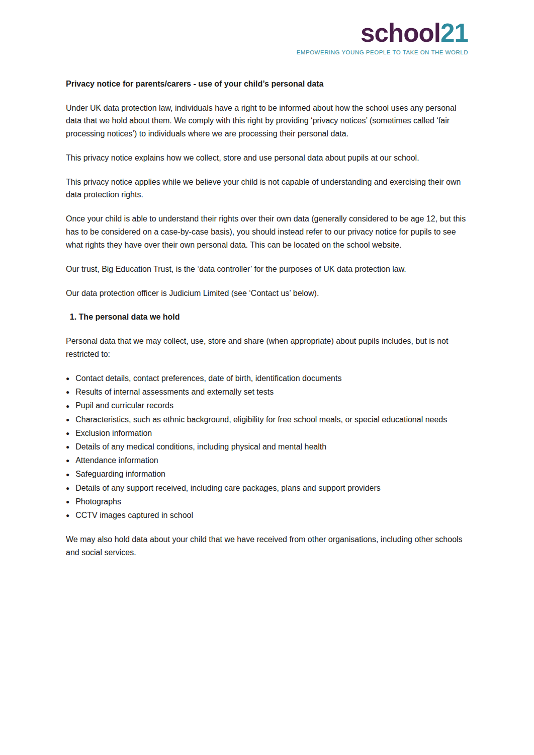school 21
EMPOWERING YOUNG PEOPLE TO TAKE ON THE WORLD
Privacy notice for parents/carers - use of your child’s personal data
Under UK data protection law, individuals have a right to be informed about how the school uses any personal data that we hold about them. We comply with this right by providing ‘privacy notices’ (sometimes called ‘fair processing notices’) to individuals where we are processing their personal data.
This privacy notice explains how we collect, store and use personal data about pupils at our school.
This privacy notice applies while we believe your child is not capable of understanding and exercising their own data protection rights.
Once your child is able to understand their rights over their own data (generally considered to be age 12, but this has to be considered on a case-by-case basis), you should instead refer to our privacy notice for pupils to see what rights they have over their own personal data. This can be located on the school website.
Our trust, Big Education Trust, is the ‘data controller’ for the purposes of UK data protection law.
Our data protection officer is Judicium Limited (see ‘Contact us’ below).
The personal data we hold
Personal data that we may collect, use, store and share (when appropriate) about pupils includes, but is not restricted to:
Contact details, contact preferences, date of birth, identification documents
Results of internal assessments and externally set tests
Pupil and curricular records
Characteristics, such as ethnic background, eligibility for free school meals, or special educational needs
Exclusion information
Details of any medical conditions, including physical and mental health
Attendance information
Safeguarding information
Details of any support received, including care packages, plans and support providers
Photographs
CCTV images captured in school
We may also hold data about your child that we have received from other organisations, including other schools and social services.